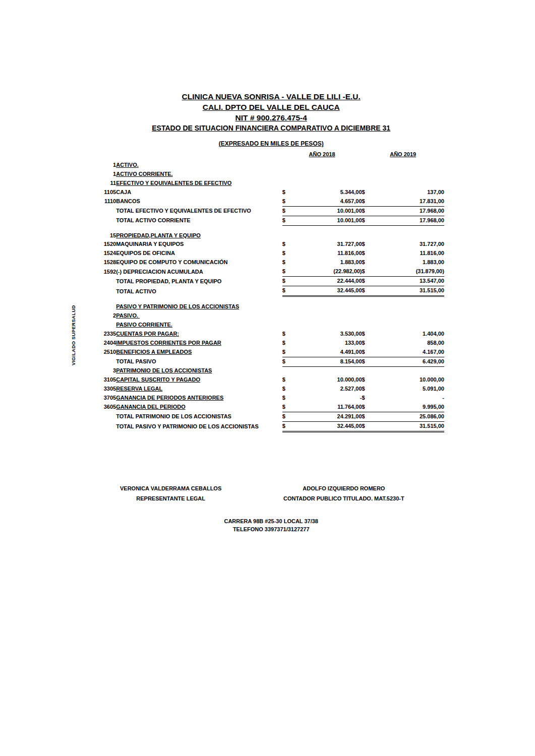VIGILADO SUPERSALUD
CLINICA NUEVA SONRISA - VALLE DE LILI -E.U.
CALI. DPTO DEL VALLE DEL CAUCA
NIT # 900.276.475-4
ESTADO DE SITUACION FINANCIERA COMPARATIVO A DICIEMBRE 31
(EXPRESADO EN MILES DE PESOS)
| | | AÑO 2018 | AÑO 2019 |
| 1 | ACTIVO. | | | | |
| 1 | ACTIVO CORRIENTE. | | | | |
| 11 | EFECTIVO Y EQUIVALENTES DE EFECTIVO | | | | |
| 1105 | CAJA | $ | 5.344,00 | $ | 137,00 |
| 1110 | BANCOS | $ | 4.657,00 | $ | 17.831,00 |
| | TOTAL EFECTIVO Y EQUIVALENTES DE EFECTIVO | $ | 10.001,00 | $ | 17.968,00 |
| | TOTAL ACTIVO CORRIENTE | $ | 10.001,00 | $ | 17.968,00 |
| 15 | PROPIEDAD,PLANTA Y EQUIPO | | | | |
| 1520 | MAQUINARIA Y EQUIPOS | $ | 31.727,00 | $ | 31.727,00 |
| 1524 | EQUIPOS DE OFICINA | $ | 11.816,00 | $ | 11.816,00 |
| 1528 | EQUIPO DE COMPUTO Y COMUNICACIÓN | $ | 1.883,00 | $ | 1.883,00 |
| 1592 | (-) DEPRECIACION ACUMULADA | $ | (22.982,00) | $ | (31.879,00) |
| | TOTAL PROPIEDAD, PLANTA Y EQUIPO | $ | 22.444,00 | $ | 13.547,00 |
| | TOTAL ACTIVO | $ | 32.445,00 | $ | 31.515,00 |
| | PASIVO Y PATRIMONIO DE LOS ACCIONISTAS | | | | |
| 2 | PASIVO. | | | | |
| | PASIVO CORRIENTE. | | | | |
| 2335 | CUENTAS POR PAGAR: | $ | 3.530,00 | $ | 1.404,00 |
| 2404 | IMPUESTOS CORRIENTES POR PAGAR | $ | 133,00 | $ | 858,00 |
| 2510 | BENEFICIOS A EMPLEADOS | $ | 4.491,00 | $ | 4.167,00 |
| | TOTAL PASIVO | $ | 8.154,00 | $ | 6.429,00 |
| 3 | PATRIMONIO DE LOS ACCIONISTAS | | | | |
| 3105 | CAPITAL SUSCRITO Y PAGADO | $ | 10.000,00 | $ | 10.000,00 |
| 3305 | RESERVA LEGAL | $ | 2.527,00 | $ | 5.091,00 |
| 3705 | GANANCIA DE PERIODOS ANTERIORES | $ | - | $ | - |
| 3605 | GANANCIA DEL PERIODO | $ | 11.764,00 | $ | 9.995,00 |
| | TOTAL PATRIMONIO DE LOS ACCIONISTAS | $ | 24.291,00 | $ | 25.086,00 |
| | TOTAL PASIVO Y PATRIMONIO DE LOS ACCIONISTAS | $ | 32.445,00 | $ | 31.515,00 |
| VERONICA VALDERRAMA CEBALLOS | ADOLFO IZQUIERDO ROMERO |
| REPRESENTANTE LEGAL | CONTADOR PUBLICO TITULADO. MAT.5230-T |
CARRERA 98B #25-30 LOCAL 37/38
TELEFONO 3397371/3127277